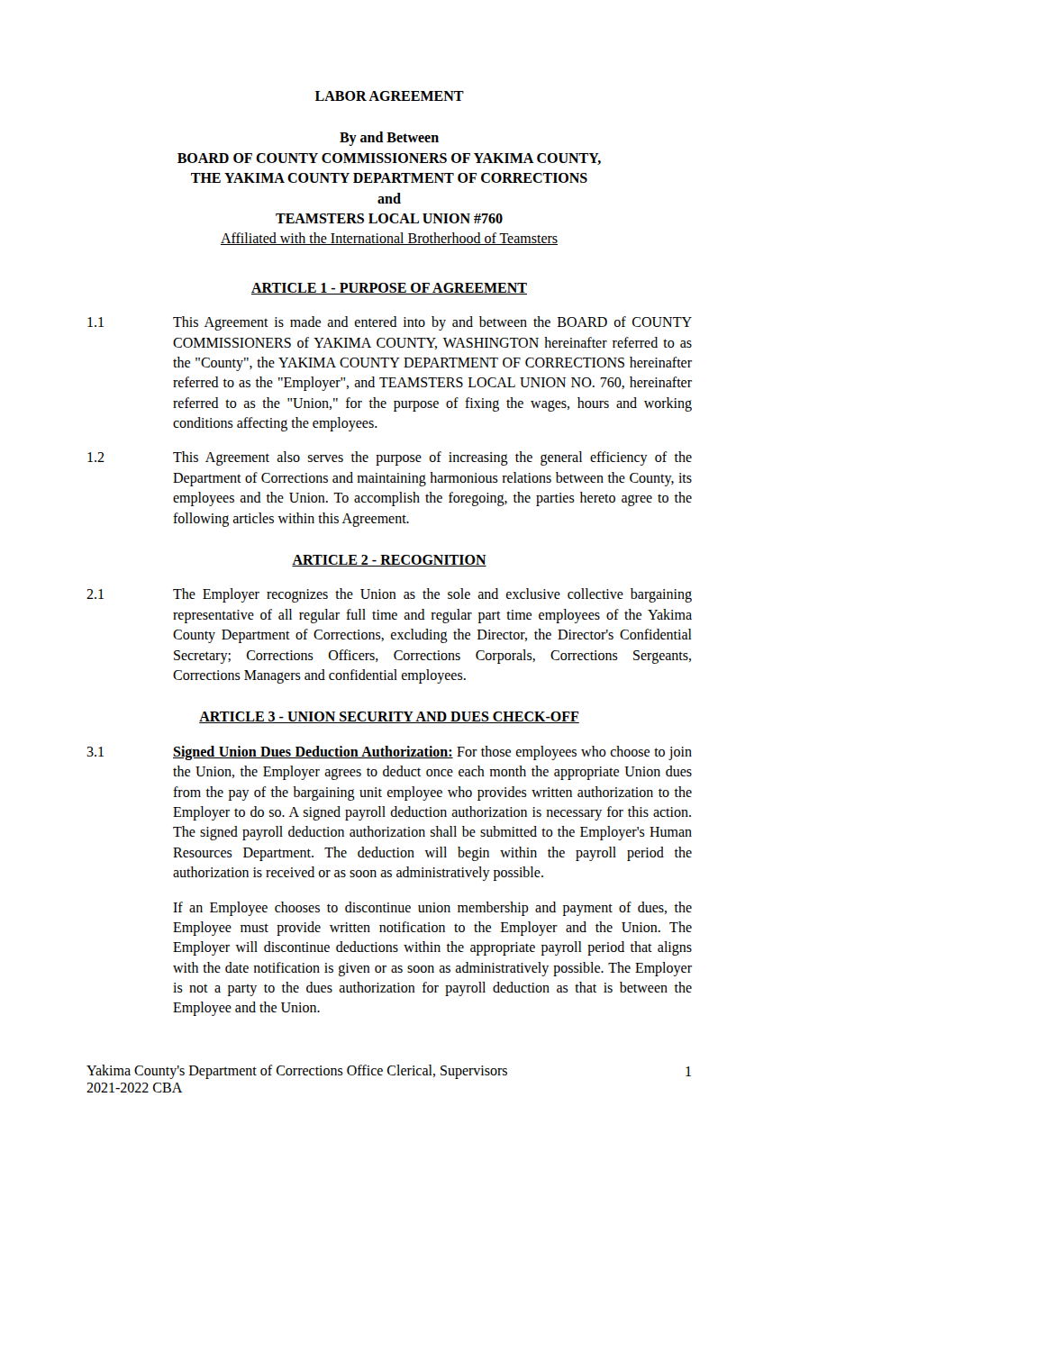LABOR AGREEMENT
By and Between
BOARD OF COUNTY COMMISSIONERS OF YAKIMA COUNTY,
THE YAKIMA COUNTY DEPARTMENT OF CORRECTIONS
and
TEAMSTERS LOCAL UNION #760
Affiliated with the International Brotherhood of Teamsters
ARTICLE 1 - PURPOSE OF AGREEMENT
1.1
This Agreement is made and entered into by and between the BOARD of COUNTY COMMISSIONERS of YAKIMA COUNTY, WASHINGTON hereinafter referred to as the "County", the YAKIMA COUNTY DEPARTMENT OF CORRECTIONS hereinafter referred to as the "Employer", and TEAMSTERS LOCAL UNION NO. 760, hereinafter referred to as the "Union," for the purpose of fixing the wages, hours and working conditions affecting the employees.
1.2
This Agreement also serves the purpose of increasing the general efficiency of the Department of Corrections and maintaining harmonious relations between the County, its employees and the Union. To accomplish the foregoing, the parties hereto agree to the following articles within this Agreement.
ARTICLE 2 - RECOGNITION
2.1
The Employer recognizes the Union as the sole and exclusive collective bargaining representative of all regular full time and regular part time employees of the Yakima County Department of Corrections, excluding the Director, the Director's Confidential Secretary; Corrections Officers, Corrections Corporals, Corrections Sergeants, Corrections Managers and confidential employees.
ARTICLE 3 - UNION SECURITY AND DUES CHECK-OFF
3.1
Signed Union Dues Deduction Authorization: For those employees who choose to join the Union, the Employer agrees to deduct once each month the appropriate Union dues from the pay of the bargaining unit employee who provides written authorization to the Employer to do so. A signed payroll deduction authorization is necessary for this action. The signed payroll deduction authorization shall be submitted to the Employer's Human Resources Department. The deduction will begin within the payroll period the authorization is received or as soon as administratively possible.
If an Employee chooses to discontinue union membership and payment of dues, the Employee must provide written notification to the Employer and the Union. The Employer will discontinue deductions within the appropriate payroll period that aligns with the date notification is given or as soon as administratively possible. The Employer is not a party to the dues authorization for payroll deduction as that is between the Employee and the Union.
Yakima County's Department of Corrections Office Clerical, Supervisors
2021-2022 CBA
1